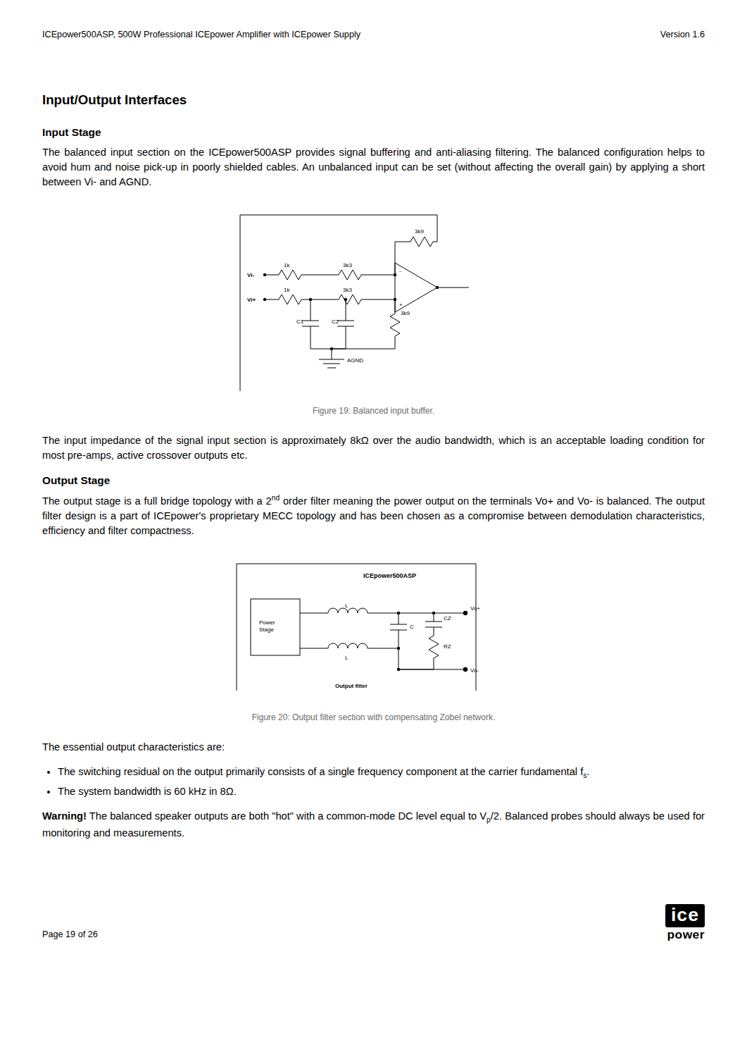ICEpower500ASP, 500W Professional ICEpower Amplifier with ICEpower Supply
Version 1.6
Input/Output Interfaces
Input Stage
The balanced input section on the ICEpower500ASP provides signal buffering and anti-aliasing filtering. The balanced configuration helps to avoid hum and noise pick-up in poorly shielded cables. An unbalanced input can be set (without affecting the overall gain) by applying a short between Vi- and AGND.
Vi- Vi+ 1k 1k 3k3 3k3 3k9 3k9 C1 C2 AGND - +
Figure 19: Balanced input buffer.
The input impedance of the signal input section is approximately 8kΩ over the audio bandwidth, which is an acceptable loading condition for most pre-amps, active crossover outputs etc.
Output Stage
The output stage is a full bridge topology with a 2nd order filter meaning the power output on the terminals Vo+ and Vo- is balanced. The output filter design is a part of ICEpower's proprietary MECC topology and has been chosen as a compromise between demodulation characteristics, efficiency and filter compactness.
Power Stage L L C CZ RZ Vo+ Vo- Output filter ICEpower500ASP
Figure 20: Output filter section with compensating Zobel network.
The essential output characteristics are:
The switching residual on the output primarily consists of a single frequency component at the carrier fundamental fs.
The system bandwidth is 60 kHz in 8Ω.
Warning! The balanced speaker outputs are both "hot" with a common-mode DC level equal to Vp/2. Balanced probes should always be used for monitoring and measurements.
Page 19 of 26
ice power